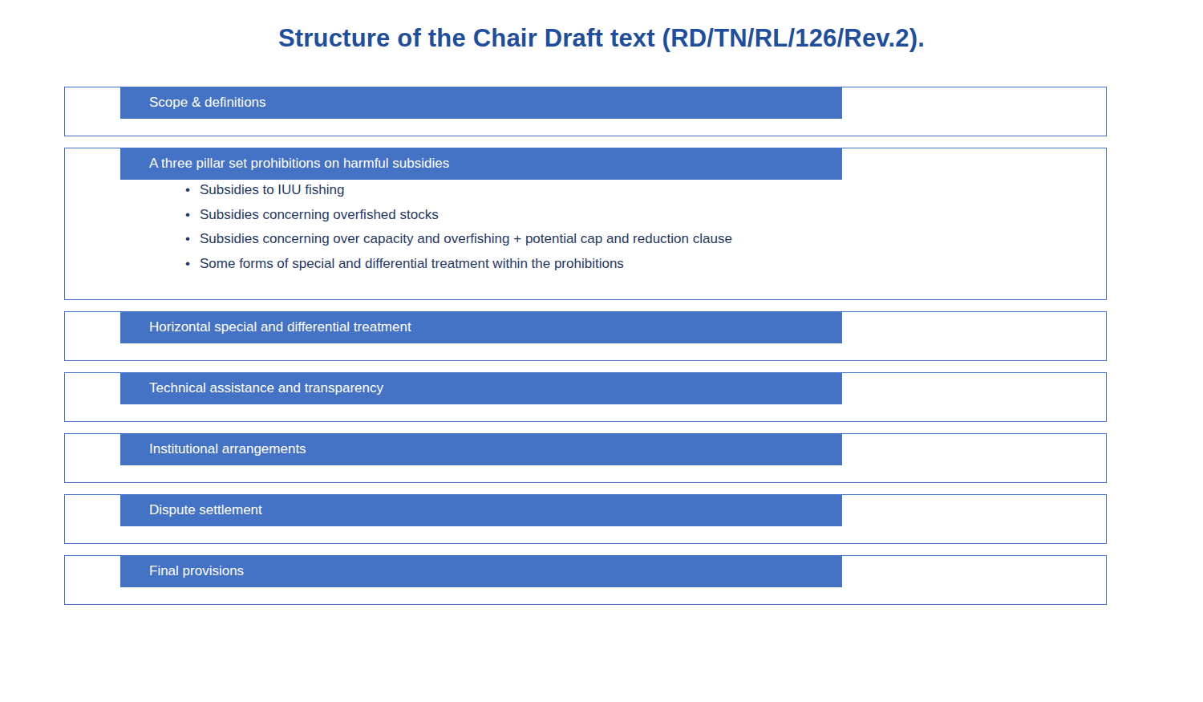Structure of the Chair Draft text (RD/TN/RL/126/Rev.2).
Scope & definitions
A three pillar set prohibitions on harmful subsidies
Subsidies to IUU fishing
Subsidies concerning overfished stocks
Subsidies concerning over capacity and overfishing + potential cap and reduction clause
Some forms of special and differential treatment within the prohibitions
Horizontal special and differential treatment
Technical assistance and transparency
Institutional arrangements
Dispute settlement
Final provisions